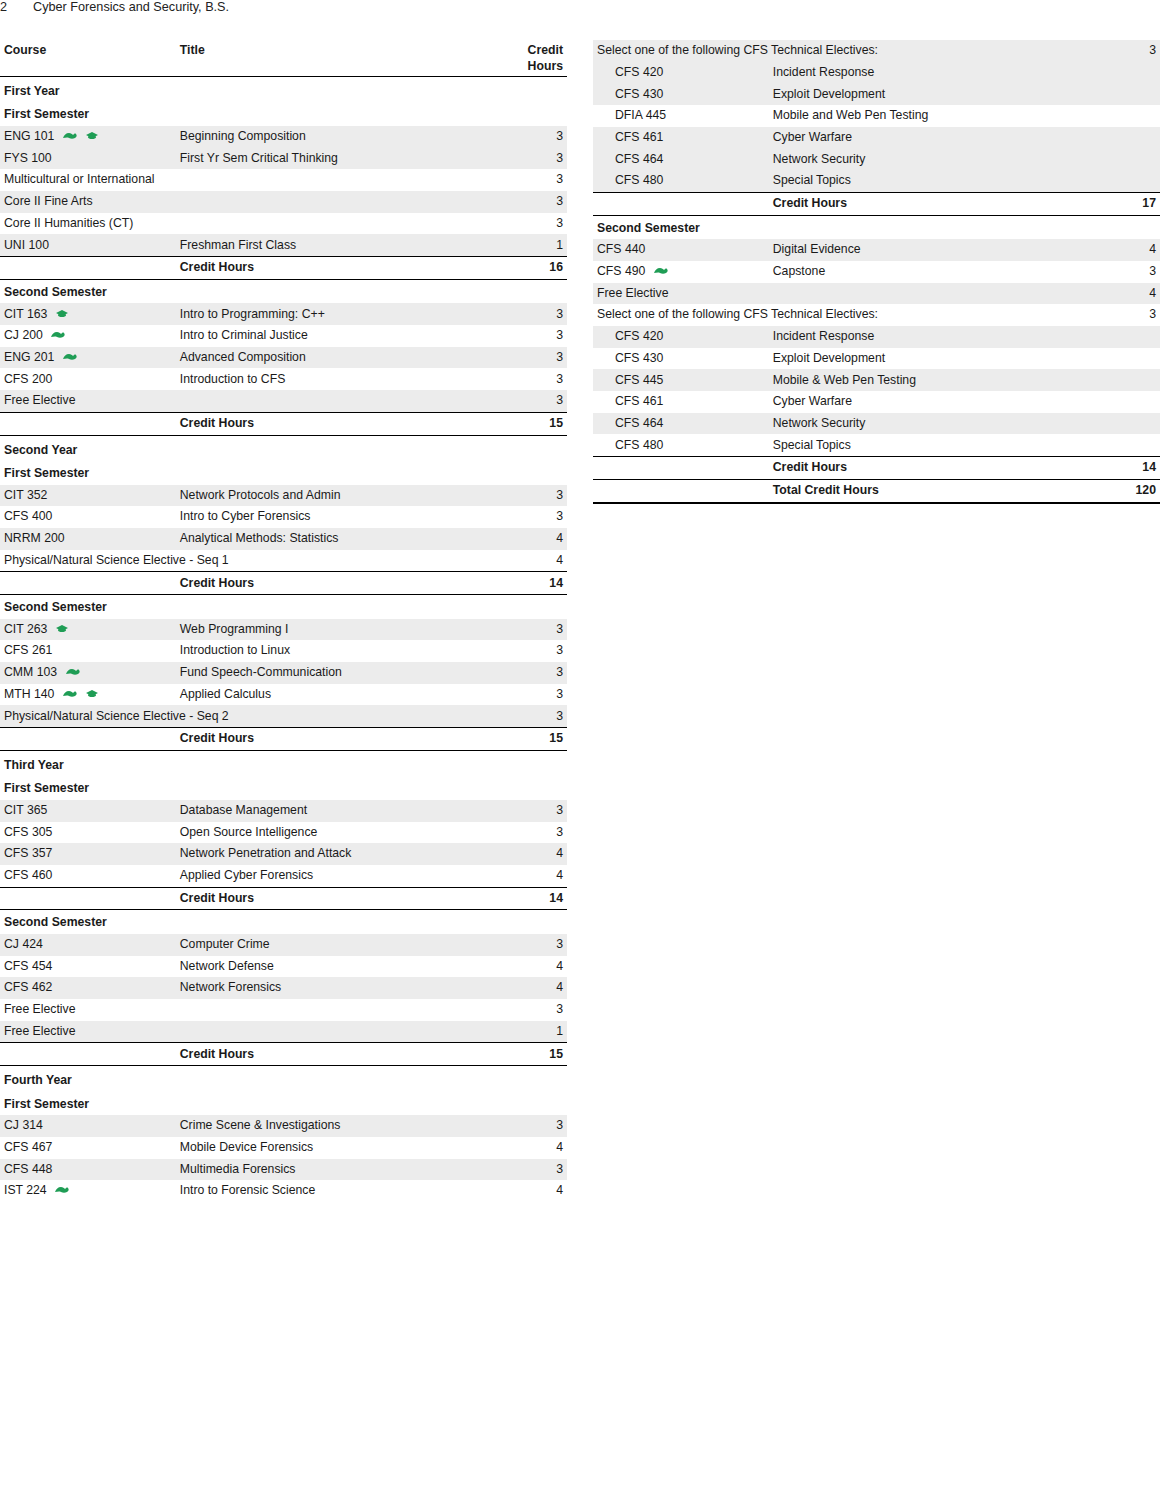2 Cyber Forensics and Security, B.S.
| Course | Title | Credit Hours |
| --- | --- | --- |
| First Year |
| First Semester |
| ENG 101 | Beginning Composition | 3 |
| FYS 100 | First Yr Sem Critical Thinking | 3 |
| Multicultural or International | 3 |
| Core II Fine Arts | 3 |
| Core II Humanities (CT) | 3 |
| UNI 100 | Freshman First Class | 1 |
| | Credit Hours | 16 |
| Second Semester |
| CIT 163 | Intro to Programming: C++ | 3 |
| CJ 200 | Intro to Criminal Justice | 3 |
| ENG 201 | Advanced Composition | 3 |
| CFS 200 | Introduction to CFS | 3 |
| Free Elective | 3 |
| | Credit Hours | 15 |
| Second Year |
| First Semester |
| CIT 352 | Network Protocols and Admin | 3 |
| CFS 400 | Intro to Cyber Forensics | 3 |
| NRRM 200 | Analytical Methods: Statistics | 4 |
| Physical/Natural Science Elective - Seq 1 | 4 |
| | Credit Hours | 14 |
| Second Semester |
| CIT 263 | Web Programming I | 3 |
| CFS 261 | Introduction to Linux | 3 |
| CMM 103 | Fund Speech-Communication | 3 |
| MTH 140 | Applied Calculus | 3 |
| Physical/Natural Science Elective - Seq 2 | 3 |
| | Credit Hours | 15 |
| Third Year |
| First Semester |
| CIT 365 | Database Management | 3 |
| CFS 305 | Open Source Intelligence | 3 |
| CFS 357 | Network Penetration and Attack | 4 |
| CFS 460 | Applied Cyber Forensics | 4 |
| | Credit Hours | 14 |
| Second Semester |
| CJ 424 | Computer Crime | 3 |
| CFS 454 | Network Defense | 4 |
| CFS 462 | Network Forensics | 4 |
| Free Elective | 3 |
| Free Elective | 1 |
| | Credit Hours | 15 |
| Fourth Year |
| First Semester |
| CJ 314 | Crime Scene & Investigations | 3 |
| CFS 467 | Mobile Device Forensics | 4 |
| CFS 448 | Multimedia Forensics | 3 |
| IST 224 | Intro to Forensic Science | 4 |
| Select one of the following CFS Technical Electives: | 3 |
| CFS 420 | Incident Response | |
| CFS 430 | Exploit Development | |
| DFIA 445 | Mobile and Web Pen Testing | |
| CFS 461 | Cyber Warfare | |
| CFS 464 | Network Security | |
| CFS 480 | Special Topics | |
| | Credit Hours | 17 |
| Second Semester |
| CFS 440 | Digital Evidence | 4 |
| CFS 490 | Capstone | 3 |
| Free Elective | 4 |
| Select one of the following CFS Technical Electives: | 3 |
| CFS 420 | Incident Response | |
| CFS 430 | Exploit Development | |
| CFS 445 | Mobile & Web Pen Testing | |
| CFS 461 | Cyber Warfare | |
| CFS 464 | Network Security | |
| CFS 480 | Special Topics | |
| | Credit Hours | 14 |
| | Total Credit Hours | 120 |